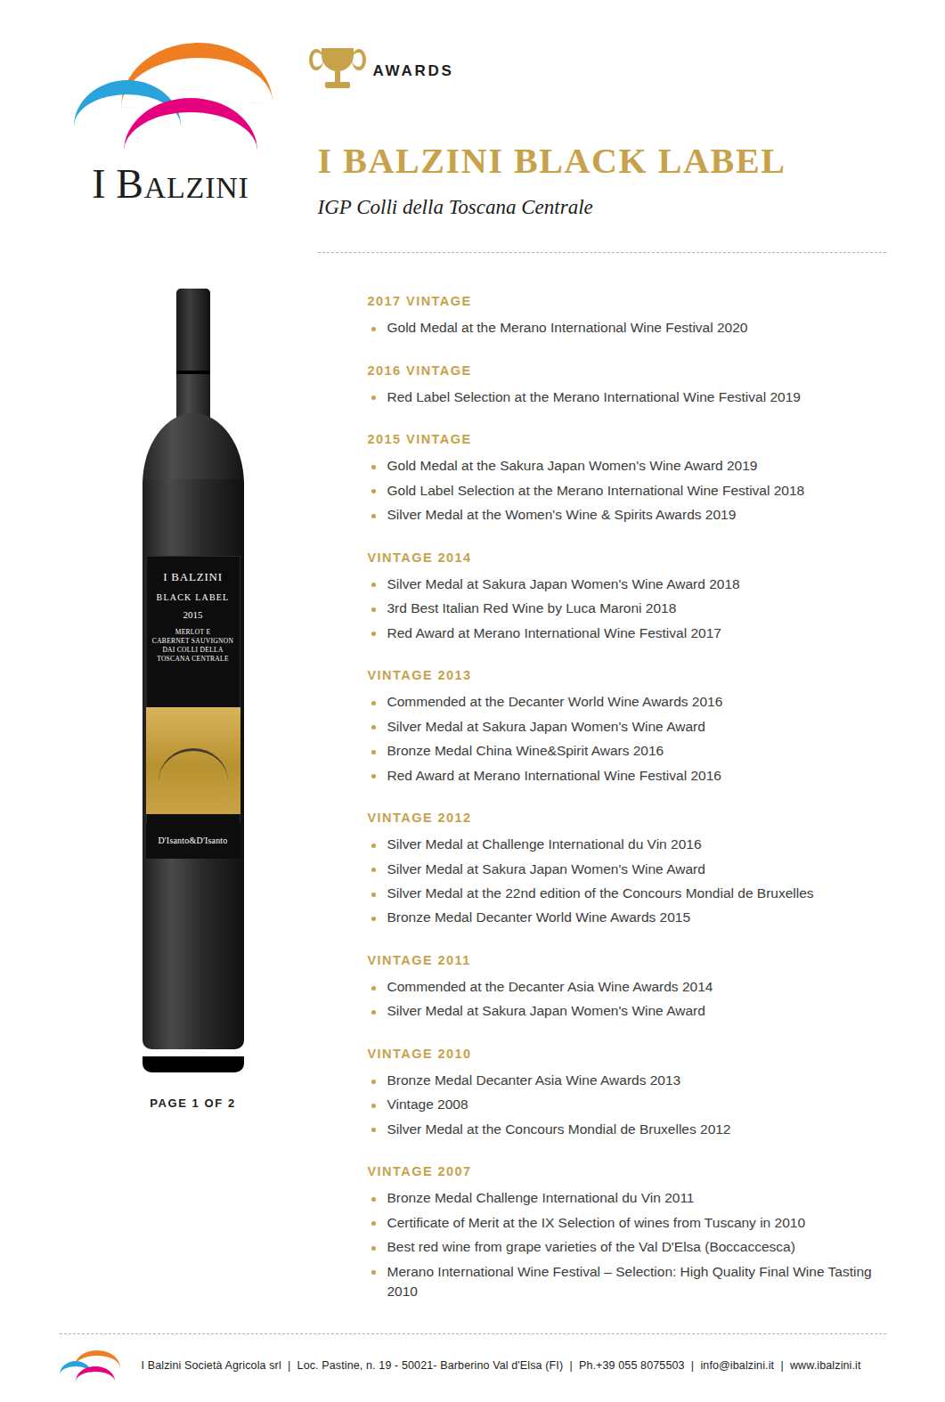I BALZINI
AWARDS
I BALZINI BLACK LABEL
IGP Colli della Toscana Centrale
I BALZINI
BLACK LABEL
2015
MERLOT E
CABERNET SAUVIGNON
DAI COLLI DELLA
TOSCANA CENTRALE
D'Isanto&D'Isanto
PAGE 1 OF 2
2017 VINTAGE
Gold Medal at the Merano International Wine Festival 2020
2016 VINTAGE
Red Label Selection at the Merano International Wine Festival 2019
2015 VINTAGE
Gold Medal at the Sakura Japan Women's Wine Award 2019
Gold Label Selection at the Merano International Wine Festival 2018
Silver Medal at the Women's Wine & Spirits Awards 2019
VINTAGE 2014
Silver Medal at Sakura Japan Women's Wine Award 2018
3rd Best Italian Red Wine by Luca Maroni 2018
Red Award at Merano International Wine Festival 2017
VINTAGE 2013
Commended at the Decanter World Wine Awards 2016
Silver Medal at Sakura Japan Women's Wine Award
Bronze Medal China Wine&Spirit Awars 2016
Red Award at Merano International Wine Festival 2016
VINTAGE 2012
Silver Medal at Challenge International du Vin 2016
Silver Medal at Sakura Japan Women's Wine Award
Silver Medal at the 22nd edition of the Concours Mondial de Bruxelles
Bronze Medal Decanter World Wine Awards 2015
VINTAGE 2011
Commended at the Decanter Asia Wine Awards 2014
Silver Medal at Sakura Japan Women's Wine Award
VINTAGE 2010
Bronze Medal Decanter Asia Wine Awards 2013
Vintage 2008
Silver Medal at the Concours Mondial de Bruxelles 2012
VINTAGE 2007
Bronze Medal Challenge International du Vin 2011
Certificate of Merit at the IX Selection of wines from Tuscany in 2010
Best red wine from grape varieties of the Val D'Elsa (Boccaccesca)
Merano International Wine Festival – Selection: High Quality Final Wine Tasting 2010
I Balzini Società Agricola srl | Loc. Pastine, n. 19 - 50021- Barberino Val d'Elsa (FI) | Ph.+39 055 8075503 | info@ibalzini.it | www.ibalzini.it